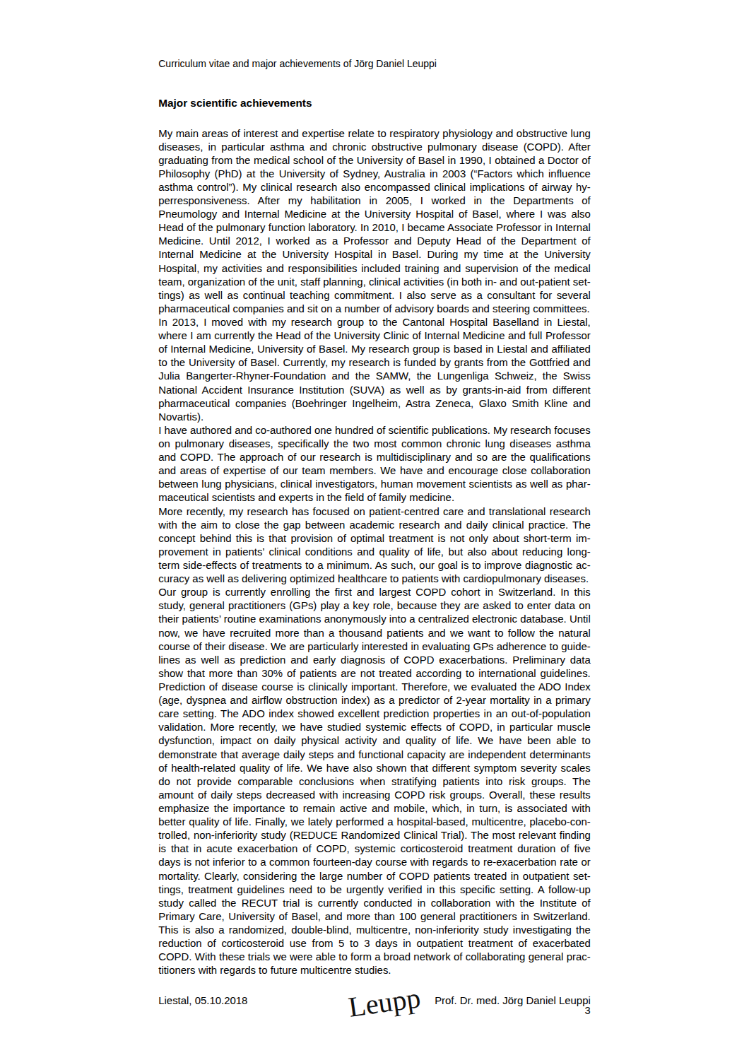Curriculum vitae and major achievements of Jörg Daniel Leuppi
Major scientific achievements
My main areas of interest and expertise relate to respiratory physiology and obstructive lung diseases, in particular asthma and chronic obstructive pulmonary disease (COPD). After graduating from the medical school of the University of Basel in 1990, I obtained a Doctor of Philosophy (PhD) at the University of Sydney, Australia in 2003 (“Factors which influence asthma control”). My clinical research also encompassed clinical implications of airway hyperresponsiveness. After my habilitation in 2005, I worked in the Departments of Pneumology and Internal Medicine at the University Hospital of Basel, where I was also Head of the pulmonary function laboratory. In 2010, I became Associate Professor in Internal Medicine. Until 2012, I worked as a Professor and Deputy Head of the Department of Internal Medicine at the University Hospital in Basel. During my time at the University Hospital, my activities and responsibilities included training and supervision of the medical team, organization of the unit, staff planning, clinical activities (in both in- and out-patient settings) as well as continual teaching commitment. I also serve as a consultant for several pharmaceutical companies and sit on a number of advisory boards and steering committees.
In 2013, I moved with my research group to the Cantonal Hospital Baselland in Liestal, where I am currently the Head of the University Clinic of Internal Medicine and full Professor of Internal Medicine, University of Basel. My research group is based in Liestal and affiliated to the University of Basel. Currently, my research is funded by grants from the Gottfried and Julia Bangerter-Rhyner-Foundation and the SAMW, the Lungenliga Schweiz, the Swiss National Accident Insurance Institution (SUVA) as well as by grants-in-aid from different pharmaceutical companies (Boehringer Ingelheim, Astra Zeneca, Glaxo Smith Kline and Novartis).
I have authored and co-authored one hundred of scientific publications. My research focuses on pulmonary diseases, specifically the two most common chronic lung diseases asthma and COPD. The approach of our research is multidisciplinary and so are the qualifications and areas of expertise of our team members. We have and encourage close collaboration between lung physicians, clinical investigators, human movement scientists as well as pharmaceutical scientists and experts in the field of family medicine.
More recently, my research has focused on patient-centred care and translational research with the aim to close the gap between academic research and daily clinical practice. The concept behind this is that provision of optimal treatment is not only about short-term improvement in patients’ clinical conditions and quality of life, but also about reducing long-term side-effects of treatments to a minimum. As such, our goal is to improve diagnostic accuracy as well as delivering optimized healthcare to patients with cardiopulmonary diseases.
Our group is currently enrolling the first and largest COPD cohort in Switzerland. In this study, general practitioners (GPs) play a key role, because they are asked to enter data on their patients’ routine examinations anonymously into a centralized electronic database. Until now, we have recruited more than a thousand patients and we want to follow the natural course of their disease. We are particularly interested in evaluating GPs adherence to guidelines as well as prediction and early diagnosis of COPD exacerbations. Preliminary data show that more than 30% of patients are not treated according to international guidelines. Prediction of disease course is clinically important. Therefore, we evaluated the ADO Index (age, dyspnea and airflow obstruction index) as a predictor of 2-year mortality in a primary care setting. The ADO index showed excellent prediction properties in an out-of-population validation. More recently, we have studied systemic effects of COPD, in particular muscle dysfunction, impact on daily physical activity and quality of life. We have been able to demonstrate that average daily steps and functional capacity are independent determinants of health-related quality of life. We have also shown that different symptom severity scales do not provide comparable conclusions when stratifying patients into risk groups. The amount of daily steps decreased with increasing COPD risk groups. Overall, these results emphasize the importance to remain active and mobile, which, in turn, is associated with better quality of life. Finally, we lately performed a hospital-based, multicentre, placebo-controlled, non-inferiority study (REDUCE Randomized Clinical Trial). The most relevant finding is that in acute exacerbation of COPD, systemic corticosteroid treatment duration of five days is not inferior to a common fourteen-day course with regards to re-exacerbation rate or mortality. Clearly, considering the large number of COPD patients treated in outpatient settings, treatment guidelines need to be urgently verified in this specific setting. A follow-up study called the RECUT trial is currently conducted in collaboration with the Institute of Primary Care, University of Basel, and more than 100 general practitioners in Switzerland. This is also a randomized, double-blind, multicentre, non-inferiority study investigating the reduction of corticosteroid use from 5 to 3 days in outpatient treatment of exacerbated COPD. With these trials we were able to form a broad network of collaborating general practitioners with regards to future multicentre studies.
Liestal, 05.10.2018
Leupp
Prof. Dr. med. Jörg Daniel Leuppi
3